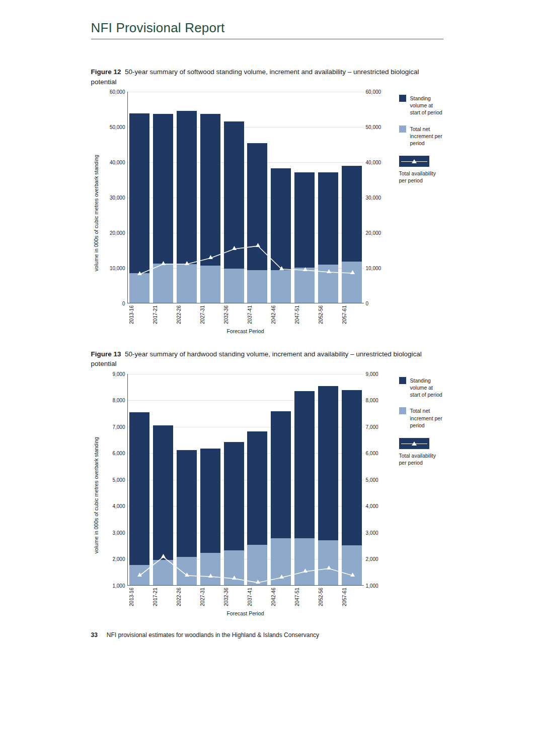NFI Provisional Report
Figure 12 50-year summary of softwood standing volume, increment and availability – unrestricted biological potential
volume in 000s of cubic metres overbark standing
60,000 50,000 40,000 30,000 20,000 10,000 0
60,000 50,000 40,000 30,000 20,000 10,000 0
2013-16 2017-21 2022-26 2027-31 2032-36 2037-41 2042-46 2047-51 2052-56 2057-61
Forecast Period
Standing volume at start of period
Total net increment per period
Total availability per period
Figure 13 50-year summary of hardwood standing volume, increment and availability – unrestricted biological potential
volume in 000s of cubic metres overbark standing
9,000 8,000 7,000 6,000 5,000 4,000 3,000 2,000 1,000
9,000 8,000 7,000 6,000 5,000 4,000 3,000 2,000 1,000
2013-16 2017-21 2022-26 2027-31 2032-36 2037-41 2042-46 2047-51 2052-56 2057-61
Forecast Period
Standing volume at start of period
Total net increment per period
Total availability per period
33 NFI provisional estimates for woodlands in the Highland & Islands Conservancy